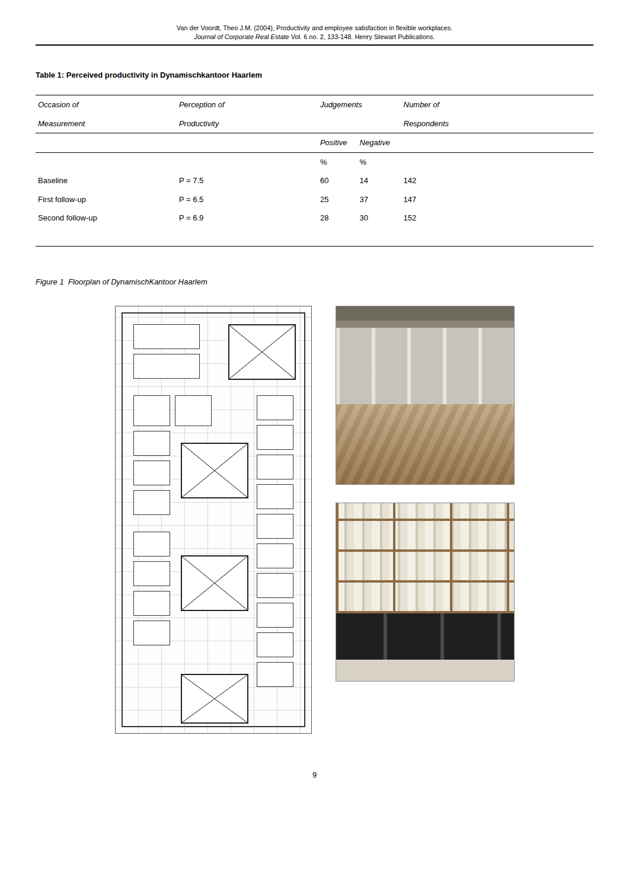Van der Voordt, Theo J.M. (2004), Productivity and employee satisfaction in flexible workplaces.
Journal of Corporate Real Estate Vol. 6 no. 2, 133-148. Henry Stewart Publications.
Table 1: Perceived productivity in Dynamischkantoor Haarlem
| Occasion of | Perception of | Judgements | Number of |
| --- | --- | --- | --- |
| Measurement | Productivity | | | Respondents |
| | | Positive | Negative | |
| | | % | % | |
| Baseline | P = 7.5 | 60 | 14 | 142 |
| First follow-up | P = 6.5 | 25 | 37 | 147 |
| Second follow-up | P = 6.9 | 28 | 30 | 152 |
Figure 1 Floorplan of DynamischKantoor Haarlem
9